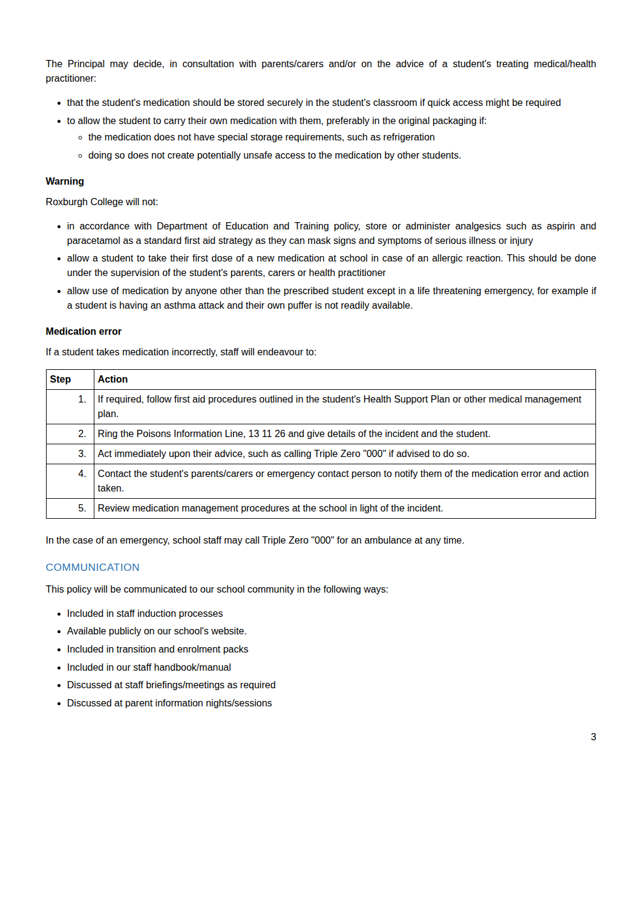The Principal may decide, in consultation with parents/carers and/or on the advice of a student's treating medical/health practitioner:
that the student's medication should be stored securely in the student's classroom if quick access might be required
to allow the student to carry their own medication with them, preferably in the original packaging if:
the medication does not have special storage requirements, such as refrigeration
doing so does not create potentially unsafe access to the medication by other students.
Warning
Roxburgh College will not:
in accordance with Department of Education and Training policy, store or administer analgesics such as aspirin and paracetamol as a standard first aid strategy as they can mask signs and symptoms of serious illness or injury
allow a student to take their first dose of a new medication at school in case of an allergic reaction. This should be done under the supervision of the student's parents, carers or health practitioner
allow use of medication by anyone other than the prescribed student except in a life threatening emergency, for example if a student is having an asthma attack and their own puffer is not readily available.
Medication error
If a student takes medication incorrectly, staff will endeavour to:
| Step | Action |
| --- | --- |
| 1. | If required, follow first aid procedures outlined in the student's Health Support Plan or other medical management plan. |
| 2. | Ring the Poisons Information Line, 13 11 26 and give details of the incident and the student. |
| 3. | Act immediately upon their advice, such as calling Triple Zero "000" if advised to do so. |
| 4. | Contact the student's parents/carers or emergency contact person to notify them of the medication error and action taken. |
| 5. | Review medication management procedures at the school in light of the incident. |
In the case of an emergency, school staff may call Triple Zero "000" for an ambulance at any time.
COMMUNICATION
This policy will be communicated to our school community in the following ways:
Included in staff induction processes
Available publicly on our school's website.
Included in transition and enrolment packs
Included in our staff handbook/manual
Discussed at staff briefings/meetings as required
Discussed at parent information nights/sessions
3